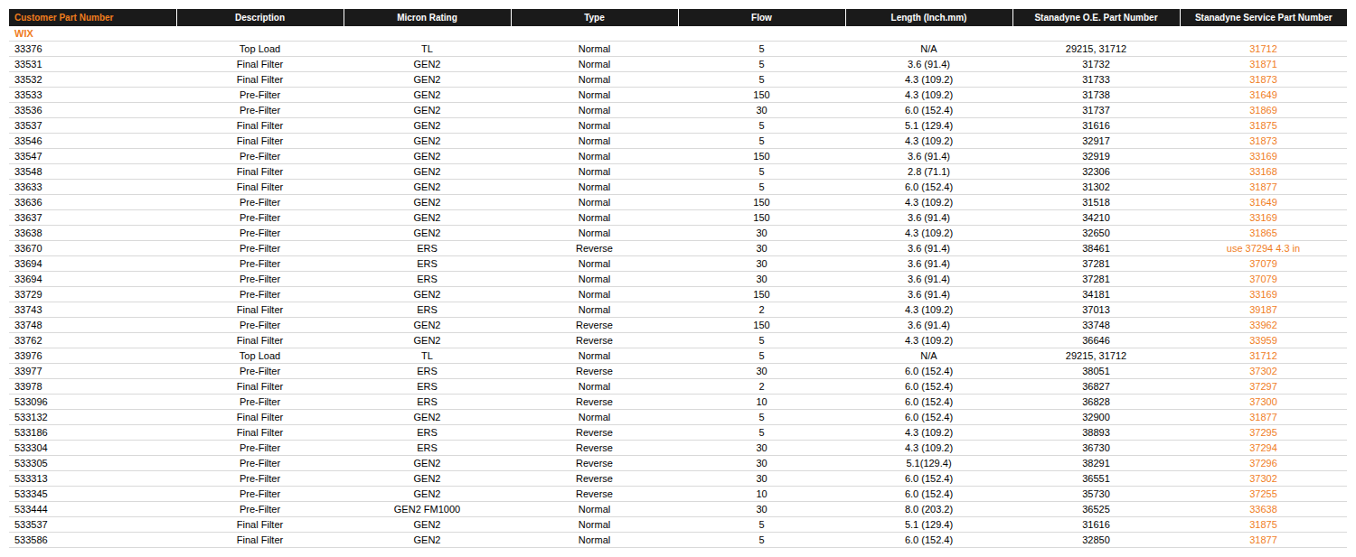| Customer Part Number | Description | Micron Rating | Type | Flow | Length (Inch.mm) | Stanadyne O.E. Part Number | Stanadyne Service Part Number |
| --- | --- | --- | --- | --- | --- | --- | --- |
| WIX |
| 33376 | Top Load | TL | Normal | 5 | N/A | 29215, 31712 | 31712 |
| 33531 | Final Filter | GEN2 | Normal | 5 | 3.6 (91.4) | 31732 | 31871 |
| 33532 | Final Filter | GEN2 | Normal | 5 | 4.3 (109.2) | 31733 | 31873 |
| 33533 | Pre-Filter | GEN2 | Normal | 150 | 4.3 (109.2) | 31738 | 31649 |
| 33536 | Pre-Filter | GEN2 | Normal | 30 | 6.0 (152.4) | 31737 | 31869 |
| 33537 | Final Filter | GEN2 | Normal | 5 | 5.1 (129.4) | 31616 | 31875 |
| 33546 | Final Filter | GEN2 | Normal | 5 | 4.3 (109.2) | 32917 | 31873 |
| 33547 | Pre-Filter | GEN2 | Normal | 150 | 3.6 (91.4) | 32919 | 33169 |
| 33548 | Final Filter | GEN2 | Normal | 5 | 2.8 (71.1) | 32306 | 33168 |
| 33633 | Final Filter | GEN2 | Normal | 5 | 6.0 (152.4) | 31302 | 31877 |
| 33636 | Pre-Filter | GEN2 | Normal | 150 | 4.3 (109.2) | 31518 | 31649 |
| 33637 | Pre-Filter | GEN2 | Normal | 150 | 3.6 (91.4) | 34210 | 33169 |
| 33638 | Pre-Filter | GEN2 | Normal | 30 | 4.3 (109.2) | 32650 | 31865 |
| 33670 | Pre-Filter | ERS | Reverse | 30 | 3.6 (91.4) | 38461 | use 37294 4.3 in |
| 33694 | Pre-Filter | ERS | Normal | 30 | 3.6 (91.4) | 37281 | 37079 |
| 33694 | Pre-Filter | ERS | Normal | 30 | 3.6 (91.4) | 37281 | 37079 |
| 33729 | Pre-Filter | GEN2 | Normal | 150 | 3.6 (91.4) | 34181 | 33169 |
| 33743 | Final Filter | ERS | Normal | 2 | 4.3 (109.2) | 37013 | 39187 |
| 33748 | Pre-Filter | GEN2 | Reverse | 150 | 3.6 (91.4) | 33748 | 33962 |
| 33762 | Final Filter | GEN2 | Reverse | 5 | 4.3 (109.2) | 36646 | 33959 |
| 33976 | Top Load | TL | Normal | 5 | N/A | 29215, 31712 | 31712 |
| 33977 | Pre-Filter | ERS | Reverse | 30 | 6.0 (152.4) | 38051 | 37302 |
| 33978 | Final Filter | ERS | Normal | 2 | 6.0 (152.4) | 36827 | 37297 |
| 533096 | Pre-Filter | ERS | Reverse | 10 | 6.0 (152.4) | 36828 | 37300 |
| 533132 | Final Filter | GEN2 | Normal | 5 | 6.0 (152.4) | 32900 | 31877 |
| 533186 | Final Filter | ERS | Reverse | 5 | 4.3 (109.2) | 38893 | 37295 |
| 533304 | Pre-Filter | ERS | Reverse | 30 | 4.3 (109.2) | 36730 | 37294 |
| 533305 | Pre-Filter | GEN2 | Reverse | 30 | 5.1(129.4) | 38291 | 37296 |
| 533313 | Pre-Filter | GEN2 | Reverse | 30 | 6.0 (152.4) | 36551 | 37302 |
| 533345 | Pre-Filter | GEN2 | Reverse | 10 | 6.0 (152.4) | 35730 | 37255 |
| 533444 | Pre-Filter | GEN2 FM1000 | Normal | 30 | 8.0 (203.2) | 36525 | 33638 |
| 533537 | Final Filter | GEN2 | Normal | 5 | 5.1 (129.4) | 31616 | 31875 |
| 533586 | Final Filter | GEN2 | Normal | 5 | 6.0 (152.4) | 32850 | 31877 |